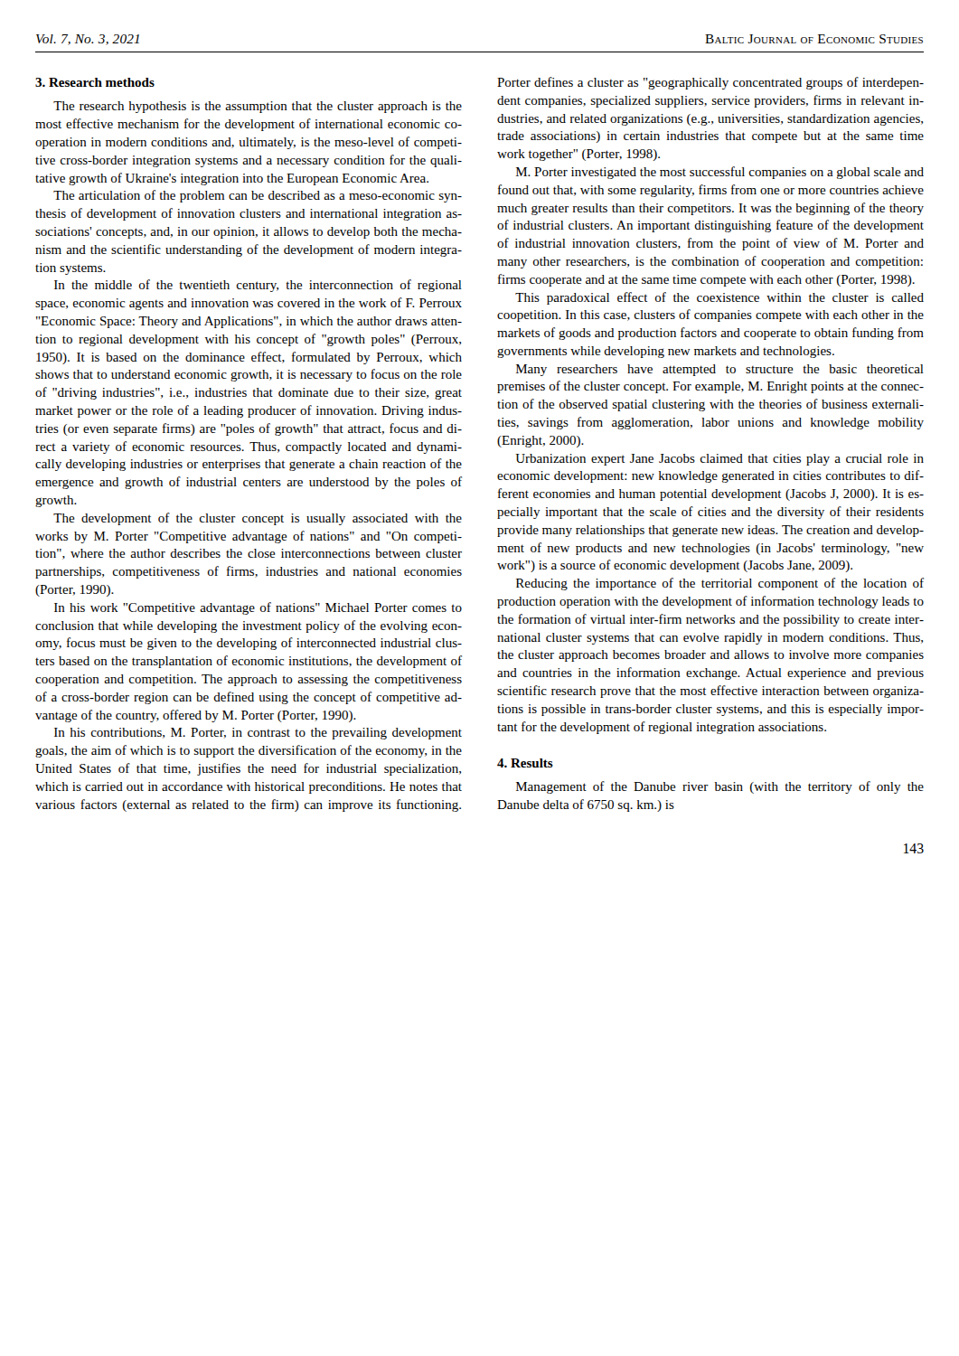Vol. 7, No. 3, 2021
Baltic Journal of Economic Studies
3. Research methods
The research hypothesis is the assumption that the cluster approach is the most effective mechanism for the development of international economic cooperation in modern conditions and, ultimately, is the meso-level of competitive cross-border integration systems and a necessary condition for the qualitative growth of Ukraine's integration into the European Economic Area.
The articulation of the problem can be described as a meso-economic synthesis of development of innovation clusters and international integration associations' concepts, and, in our opinion, it allows to develop both the mechanism and the scientific understanding of the development of modern integration systems.
In the middle of the twentieth century, the interconnection of regional space, economic agents and innovation was covered in the work of F. Perroux "Economic Space: Theory and Applications", in which the author draws attention to regional development with his concept of "growth poles" (Perroux, 1950). It is based on the dominance effect, formulated by Perroux, which shows that to understand economic growth, it is necessary to focus on the role of "driving industries", i.e., industries that dominate due to their size, great market power or the role of a leading producer of innovation. Driving industries (or even separate firms) are "poles of growth" that attract, focus and direct a variety of economic resources. Thus, compactly located and dynamically developing industries or enterprises that generate a chain reaction of the emergence and growth of industrial centers are understood by the poles of growth.
The development of the cluster concept is usually associated with the works by M. Porter "Competitive advantage of nations" and "On competition", where the author describes the close interconnections between cluster partnerships, competitiveness of firms, industries and national economies (Porter, 1990).
In his work "Competitive advantage of nations" Michael Porter comes to conclusion that while developing the investment policy of the evolving economy, focus must be given to the developing of interconnected industrial clusters based on the transplantation of economic institutions, the development of cooperation and competition. The approach to assessing the competitiveness of a cross-border region can be defined using the concept of competitive advantage of the country, offered by M. Porter (Porter, 1990).
In his contributions, M. Porter, in contrast to the prevailing development goals, the aim of which is to support the diversification of the economy, in the United States of that time, justifies the need for industrial specialization, which is carried out in accordance with historical preconditions. He notes that various factors (external as related to the firm) can improve its functioning. Porter defines a cluster as "geographically concentrated groups of interdependent companies, specialized suppliers, service providers, firms in relevant industries, and related organizations (e.g., universities, standardization agencies, trade associations) in certain industries that compete but at the same time work together" (Porter, 1998).
M. Porter investigated the most successful companies on a global scale and found out that, with some regularity, firms from one or more countries achieve much greater results than their competitors. It was the beginning of the theory of industrial clusters. An important distinguishing feature of the development of industrial innovation clusters, from the point of view of M. Porter and many other researchers, is the combination of cooperation and competition: firms cooperate and at the same time compete with each other (Porter, 1998).
This paradoxical effect of the coexistence within the cluster is called coopetition. In this case, clusters of companies compete with each other in the markets of goods and production factors and cooperate to obtain funding from governments while developing new markets and technologies.
Many researchers have attempted to structure the basic theoretical premises of the cluster concept. For example, M. Enright points at the connection of the observed spatial clustering with the theories of business externalities, savings from agglomeration, labor unions and knowledge mobility (Enright, 2000).
Urbanization expert Jane Jacobs claimed that cities play a crucial role in economic development: new knowledge generated in cities contributes to different economies and human potential development (Jacobs J, 2000). It is especially important that the scale of cities and the diversity of their residents provide many relationships that generate new ideas. The creation and development of new products and new technologies (in Jacobs' terminology, "new work") is a source of economic development (Jacobs Jane, 2009).
Reducing the importance of the territorial component of the location of production operation with the development of information technology leads to the formation of virtual inter-firm networks and the possibility to create international cluster systems that can evolve rapidly in modern conditions. Thus, the cluster approach becomes broader and allows to involve more companies and countries in the information exchange. Actual experience and previous scientific research prove that the most effective interaction between organizations is possible in trans-border cluster systems, and this is especially important for the development of regional integration associations.
4. Results
Management of the Danube river basin (with the territory of only the Danube delta of 6750 sq. km.) is
143